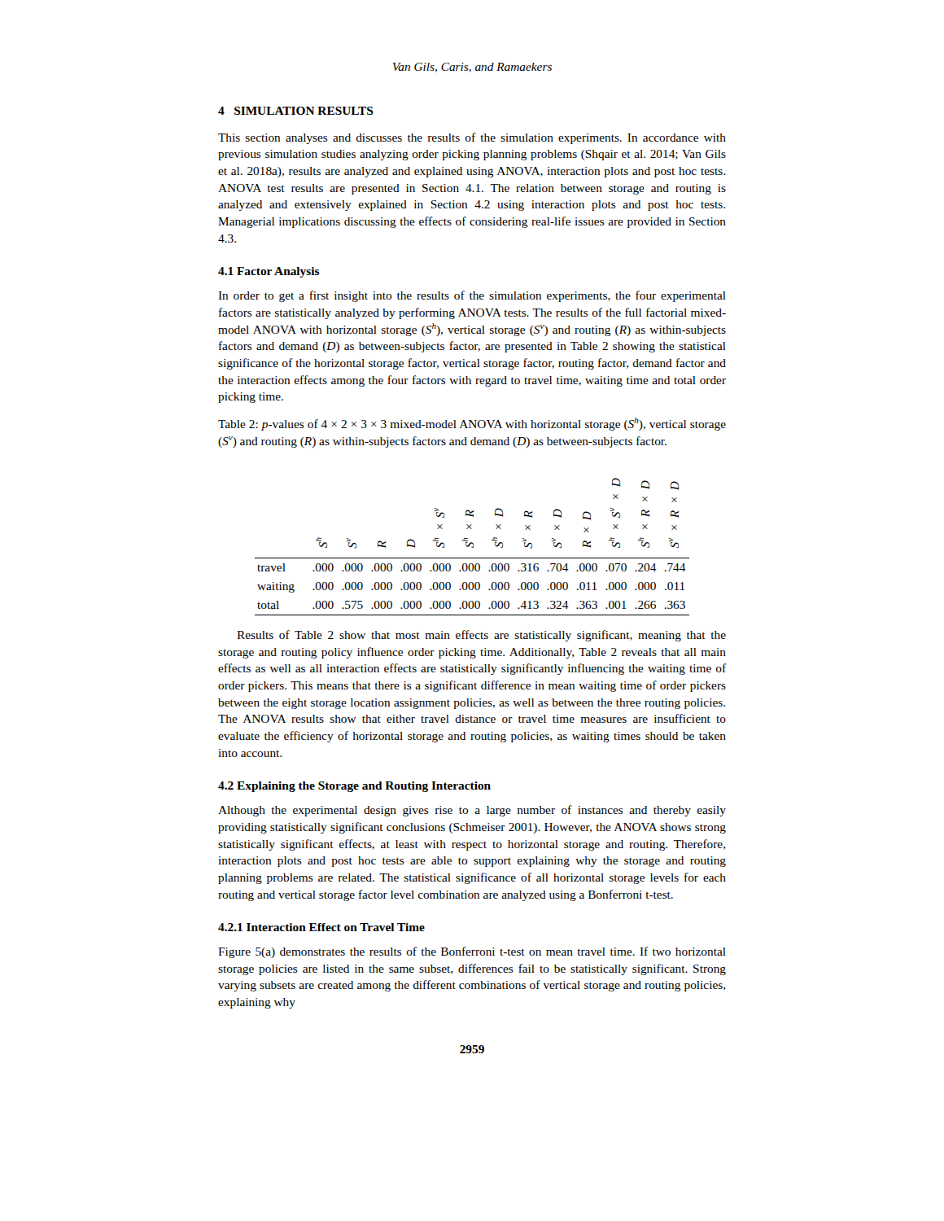Van Gils, Caris, and Ramaekers
4 SIMULATION RESULTS
This section analyses and discusses the results of the simulation experiments. In accordance with previous simulation studies analyzing order picking planning problems (Shqair et al. 2014; Van Gils et al. 2018a), results are analyzed and explained using ANOVA, interaction plots and post hoc tests. ANOVA test results are presented in Section 4.1. The relation between storage and routing is analyzed and extensively explained in Section 4.2 using interaction plots and post hoc tests. Managerial implications discussing the effects of considering real-life issues are provided in Section 4.3.
4.1 Factor Analysis
In order to get a first insight into the results of the simulation experiments, the four experimental factors are statistically analyzed by performing ANOVA tests. The results of the full factorial mixed-model ANOVA with horizontal storage (Sh), vertical storage (Sv) and routing (R) as within-subjects factors and demand (D) as between-subjects factor, are presented in Table 2 showing the statistical significance of the horizontal storage factor, vertical storage factor, routing factor, demand factor and the interaction effects among the four factors with regard to travel time, waiting time and total order picking time.
Table 2: p-values of 4 × 2 × 3 × 3 mixed-model ANOVA with horizontal storage (Sh), vertical storage (Sv) and routing (R) as within-subjects factors and demand (D) as between-subjects factor.
| | S h | S v | R | D | S h × S v | S h × R | S h × D | S v × R | S v × D | R × D | S h × S v × D | S h × R × D | S v × R × D |
| travel | .000 | .000 | .000 | .000 | .000 | .000 | .000 | .316 | .704 | .000 | .070 | .204 | .744 |
| waiting | .000 | .000 | .000 | .000 | .000 | .000 | .000 | .000 | .000 | .011 | .000 | .000 | .011 |
| total | .000 | .575 | .000 | .000 | .000 | .000 | .000 | .413 | .324 | .363 | .001 | .266 | .363 |
Results of Table 2 show that most main effects are statistically significant, meaning that the storage and routing policy influence order picking time. Additionally, Table 2 reveals that all main effects as well as all interaction effects are statistically significantly influencing the waiting time of order pickers. This means that there is a significant difference in mean waiting time of order pickers between the eight storage location assignment policies, as well as between the three routing policies. The ANOVA results show that either travel distance or travel time measures are insufficient to evaluate the efficiency of horizontal storage and routing policies, as waiting times should be taken into account.
4.2 Explaining the Storage and Routing Interaction
Although the experimental design gives rise to a large number of instances and thereby easily providing statistically significant conclusions (Schmeiser 2001). However, the ANOVA shows strong statistically significant effects, at least with respect to horizontal storage and routing. Therefore, interaction plots and post hoc tests are able to support explaining why the storage and routing planning problems are related. The statistical significance of all horizontal storage levels for each routing and vertical storage factor level combination are analyzed using a Bonferroni t-test.
4.2.1 Interaction Effect on Travel Time
Figure 5(a) demonstrates the results of the Bonferroni t-test on mean travel time. If two horizontal storage policies are listed in the same subset, differences fail to be statistically significant. Strong varying subsets are created among the different combinations of vertical storage and routing policies, explaining why
2959